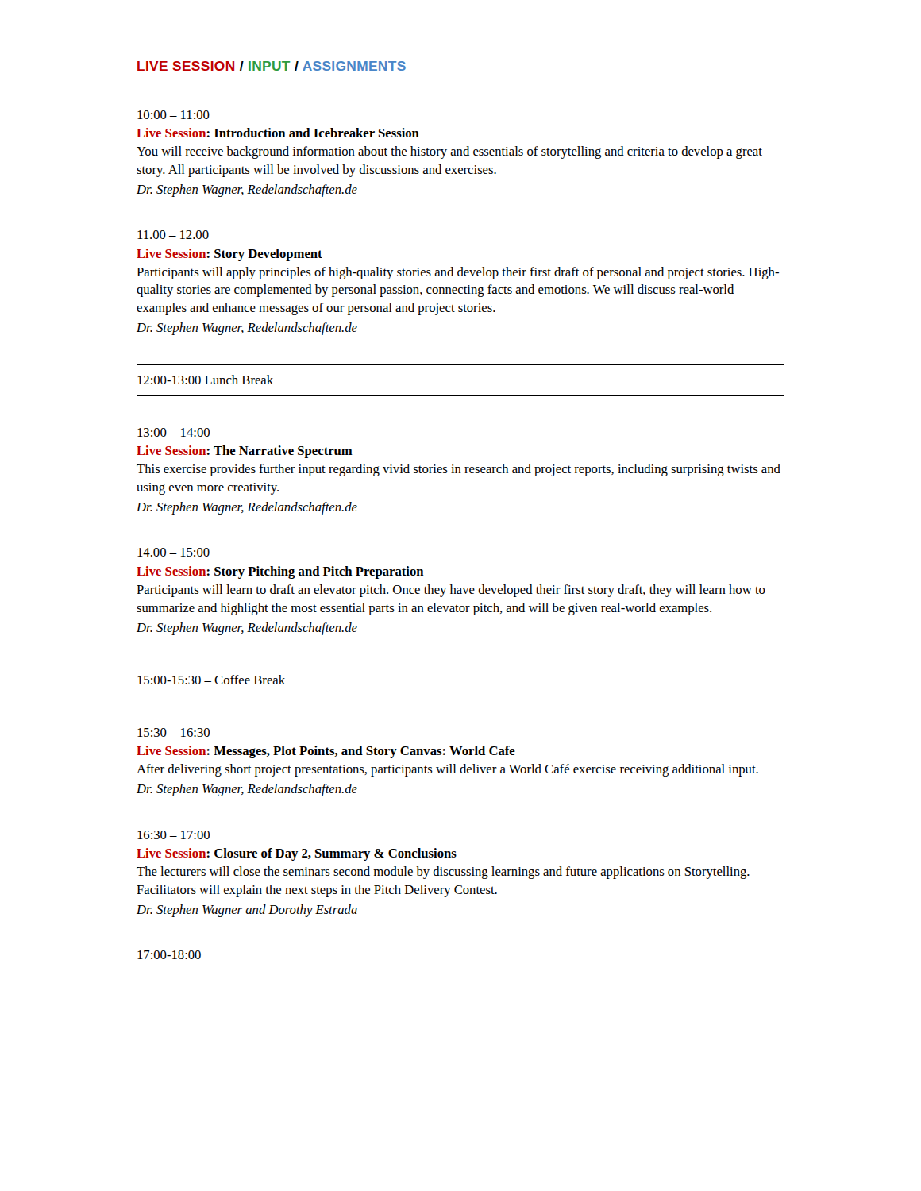LIVE SESSION / INPUT / ASSIGNMENTS
10:00 – 11:00
Live Session: Introduction and Icebreaker Session
You will receive background information about the history and essentials of storytelling and criteria to develop a great story. All participants will be involved by discussions and exercises.
Dr. Stephen Wagner, Redelandschaften.de
11.00 – 12.00
Live Session: Story Development
Participants will apply principles of high-quality stories and develop their first draft of personal and project stories. High-quality stories are complemented by personal passion, connecting facts and emotions. We will discuss real-world examples and enhance messages of our personal and project stories.
Dr. Stephen Wagner, Redelandschaften.de
12:00-13:00 Lunch Break
13:00 – 14:00
Live Session: The Narrative Spectrum
This exercise provides further input regarding vivid stories in research and project reports, including surprising twists and using even more creativity.
Dr. Stephen Wagner, Redelandschaften.de
14.00 – 15:00
Live Session: Story Pitching and Pitch Preparation
Participants will learn to draft an elevator pitch. Once they have developed their first story draft, they will learn how to summarize and highlight the most essential parts in an elevator pitch, and will be given real-world examples.
Dr. Stephen Wagner, Redelandschaften.de
15:00-15:30 – Coffee Break
15:30 – 16:30
Live Session: Messages, Plot Points, and Story Canvas: World Cafe
After delivering short project presentations, participants will deliver a World Café exercise receiving additional input.
Dr. Stephen Wagner, Redelandschaften.de
16:30 – 17:00
Live Session: Closure of Day 2, Summary & Conclusions
The lecturers will close the seminars second module by discussing learnings and future applications on Storytelling. Facilitators will explain the next steps in the Pitch Delivery Contest.
Dr. Stephen Wagner and Dorothy Estrada
17:00-18:00